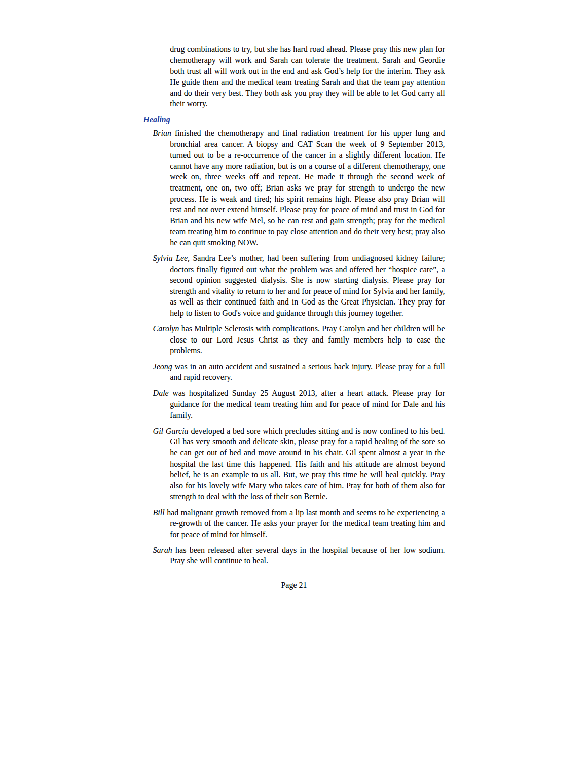drug combinations to try, but she has hard road ahead. Please pray this new plan for chemotherapy will work and Sarah can tolerate the treatment. Sarah and Geordie both trust all will work out in the end and ask God’s help for the interim. They ask He guide them and the medical team treating Sarah and that the team pay attention and do their very best. They both ask you pray they will be able to let God carry all their worry.
Healing
Brian finished the chemotherapy and final radiation treatment for his upper lung and bronchial area cancer. A biopsy and CAT Scan the week of 9 September 2013, turned out to be a re-occurrence of the cancer in a slightly different location. He cannot have any more radiation, but is on a course of a different chemotherapy, one week on, three weeks off and repeat. He made it through the second week of treatment, one on, two off; Brian asks we pray for strength to undergo the new process. He is weak and tired; his spirit remains high. Please also pray Brian will rest and not over extend himself. Please pray for peace of mind and trust in God for Brian and his new wife Mel, so he can rest and gain strength; pray for the medical team treating him to continue to pay close attention and do their very best; pray also he can quit smoking NOW.
Sylvia Lee, Sandra Lee’s mother, had been suffering from undiagnosed kidney failure; doctors finally figured out what the problem was and offered her “hospice care”, a second opinion suggested dialysis. She is now starting dialysis. Please pray for strength and vitality to return to her and for peace of mind for Sylvia and her family, as well as their continued faith and in God as the Great Physician. They pray for help to listen to God's voice and guidance through this journey together.
Carolyn has Multiple Sclerosis with complications. Pray Carolyn and her children will be close to our Lord Jesus Christ as they and family members help to ease the problems.
Jeong was in an auto accident and sustained a serious back injury. Please pray for a full and rapid recovery.
Dale was hospitalized Sunday 25 August 2013, after a heart attack. Please pray for guidance for the medical team treating him and for peace of mind for Dale and his family.
Gil Garcia developed a bed sore which precludes sitting and is now confined to his bed. Gil has very smooth and delicate skin, please pray for a rapid healing of the sore so he can get out of bed and move around in his chair. Gil spent almost a year in the hospital the last time this happened. His faith and his attitude are almost beyond belief, he is an example to us all. But, we pray this time he will heal quickly. Pray also for his lovely wife Mary who takes care of him. Pray for both of them also for strength to deal with the loss of their son Bernie.
Bill had malignant growth removed from a lip last month and seems to be experiencing a re-growth of the cancer. He asks your prayer for the medical team treating him and for peace of mind for himself.
Sarah has been released after several days in the hospital because of her low sodium. Pray she will continue to heal.
Page 21